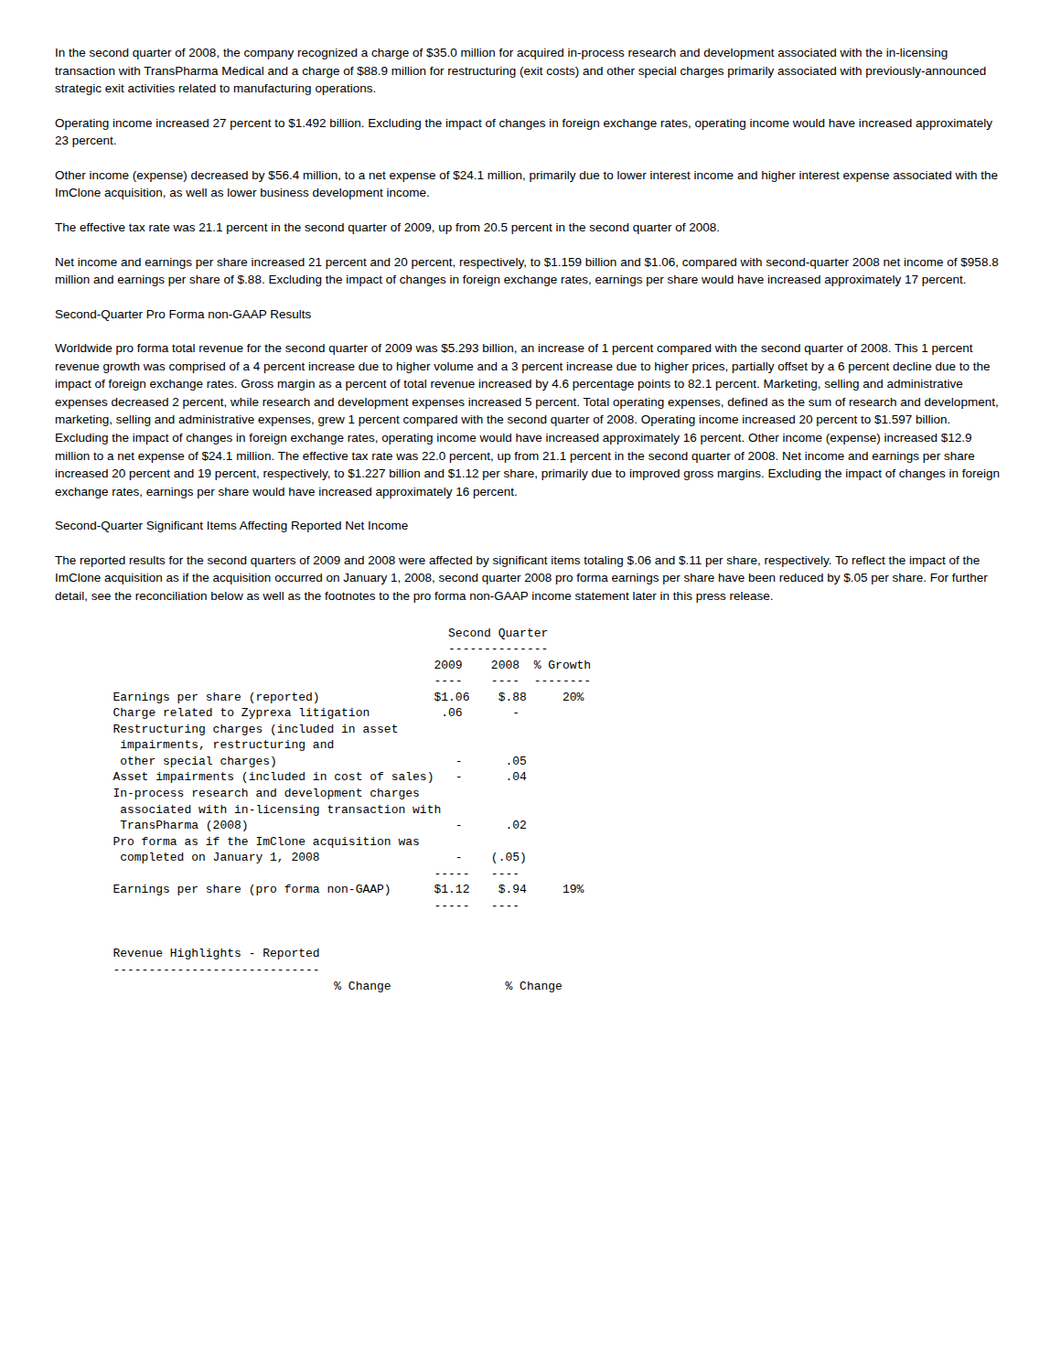In the second quarter of 2008, the company recognized a charge of $35.0 million for acquired in-process research and development associated with the in-licensing transaction with TransPharma Medical and a charge of $88.9 million for restructuring (exit costs) and other special charges primarily associated with previously-announced strategic exit activities related to manufacturing operations.
Operating income increased 27 percent to $1.492 billion. Excluding the impact of changes in foreign exchange rates, operating income would have increased approximately 23 percent.
Other income (expense) decreased by $56.4 million, to a net expense of $24.1 million, primarily due to lower interest income and higher interest expense associated with the ImClone acquisition, as well as lower business development income.
The effective tax rate was 21.1 percent in the second quarter of 2009, up from 20.5 percent in the second quarter of 2008.
Net income and earnings per share increased 21 percent and 20 percent, respectively, to $1.159 billion and $1.06, compared with second-quarter 2008 net income of $958.8 million and earnings per share of $.88. Excluding the impact of changes in foreign exchange rates, earnings per share would have increased approximately 17 percent.
Second-Quarter Pro Forma non-GAAP Results
Worldwide pro forma total revenue for the second quarter of 2009 was $5.293 billion, an increase of 1 percent compared with the second quarter of 2008. This 1 percent revenue growth was comprised of a 4 percent increase due to higher volume and a 3 percent increase due to higher prices, partially offset by a 6 percent decline due to the impact of foreign exchange rates. Gross margin as a percent of total revenue increased by 4.6 percentage points to 82.1 percent. Marketing, selling and administrative expenses decreased 2 percent, while research and development expenses increased 5 percent. Total operating expenses, defined as the sum of research and development, marketing, selling and administrative expenses, grew 1 percent compared with the second quarter of 2008. Operating income increased 20 percent to $1.597 billion. Excluding the impact of changes in foreign exchange rates, operating income would have increased approximately 16 percent. Other income (expense) increased $12.9 million to a net expense of $24.1 million. The effective tax rate was 22.0 percent, up from 21.1 percent in the second quarter of 2008. Net income and earnings per share increased 20 percent and 19 percent, respectively, to $1.227 billion and $1.12 per share, primarily due to improved gross margins. Excluding the impact of changes in foreign exchange rates, earnings per share would have increased approximately 16 percent.
Second-Quarter Significant Items Affecting Reported Net Income
The reported results for the second quarters of 2009 and 2008 were affected by significant items totaling $.06 and $.11 per share, respectively. To reflect the impact of the ImClone acquisition as if the acquisition occurred on January 1, 2008, second quarter 2008 pro forma earnings per share have been reduced by $.05 per share. For further detail, see the reconciliation below as well as the footnotes to the pro forma non-GAAP income statement later in this press release.
                                                  Second Quarter
                                                  --------------
                                                2009    2008  % Growth
                                                ----    ----  --------
   Earnings per share (reported)                $1.06    $.88     20%
   Charge related to Zyprexa litigation          .06       -
   Restructuring charges (included in asset
    impairments, restructuring and
    other special charges)                         -      .05
   Asset impairments (included in cost of sales)   -      .04
   In-process research and development charges
    associated with in-licensing transaction with
    TransPharma (2008)                             -      .02
   Pro forma as if the ImClone acquisition was
    completed on January 1, 2008                   -    (.05)
                                                -----   ----
   Earnings per share (pro forma non-GAAP)      $1.12    $.94     19%
                                                -----   ----


   Revenue Highlights - Reported
   -----------------------------
                                  % Change                % Change